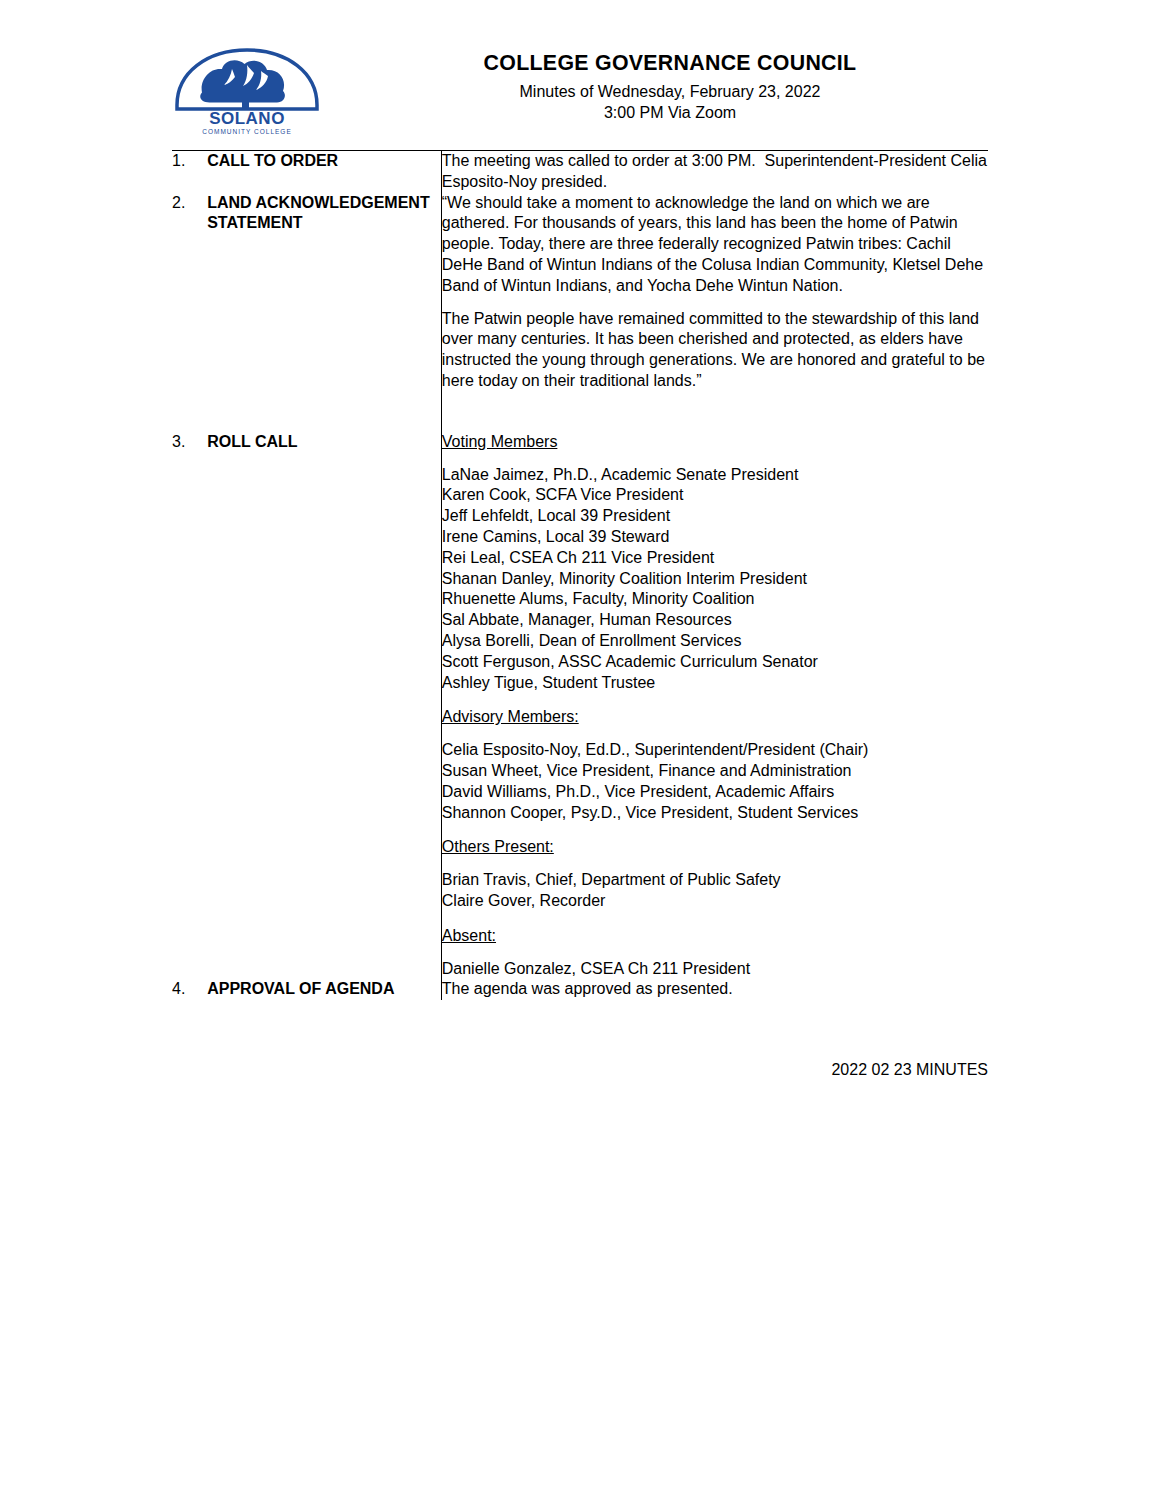SOLANO COMMUNITY COLLEGE
COLLEGE GOVERNANCE COUNCIL
Minutes of Wednesday, February 23, 2022
3:00 PM Via Zoom
| 1. Call to Order | The meeting was called to order at 3:00 PM. Superintendent-President Celia Esposito-Noy presided. |
| 2. Land Acknowledgement Statement | “We should take a moment to acknowledge the land on which we are gathered. For thousands of years, this land has been the home of Patwin people. Today, there are three federally recognized Patwin tribes: Cachil DeHe Band of Wintun Indians of the Colusa Indian Community, Kletsel Dehe Band of Wintun Indians, and Yocha Dehe Wintun Nation. The Patwin people have remained committed to the stewardship of this land over many centuries. It has been cherished and protected, as elders have instructed the young through generations. We are honored and grateful to be here today on their traditional lands.” |
| 3. Roll Call | Voting Members LaNae Jaimez, Ph.D., Academic Senate President Karen Cook, SCFA Vice President Jeff Lehfeldt, Local 39 President Irene Camins, Local 39 Steward Rei Leal, CSEA Ch 211 Vice President Shanan Danley, Minority Coalition Interim President Rhuenette Alums, Faculty, Minority Coalition Sal Abbate, Manager, Human Resources Alysa Borelli, Dean of Enrollment Services Scott Ferguson, ASSC Academic Curriculum Senator Ashley Tigue, Student Trustee Advisory Members: Celia Esposito-Noy, Ed.D., Superintendent/President (Chair) Susan Wheet, Vice President, Finance and Administration David Williams, Ph.D., Vice President, Academic Affairs Shannon Cooper, Psy.D., Vice President, Student Services Others Present: Brian Travis, Chief, Department of Public Safety Claire Gover, Recorder Absent: Danielle Gonzalez, CSEA Ch 211 President |
| 4. Approval of Agenda | The agenda was approved as presented. |
2022 02 23 MINUTES